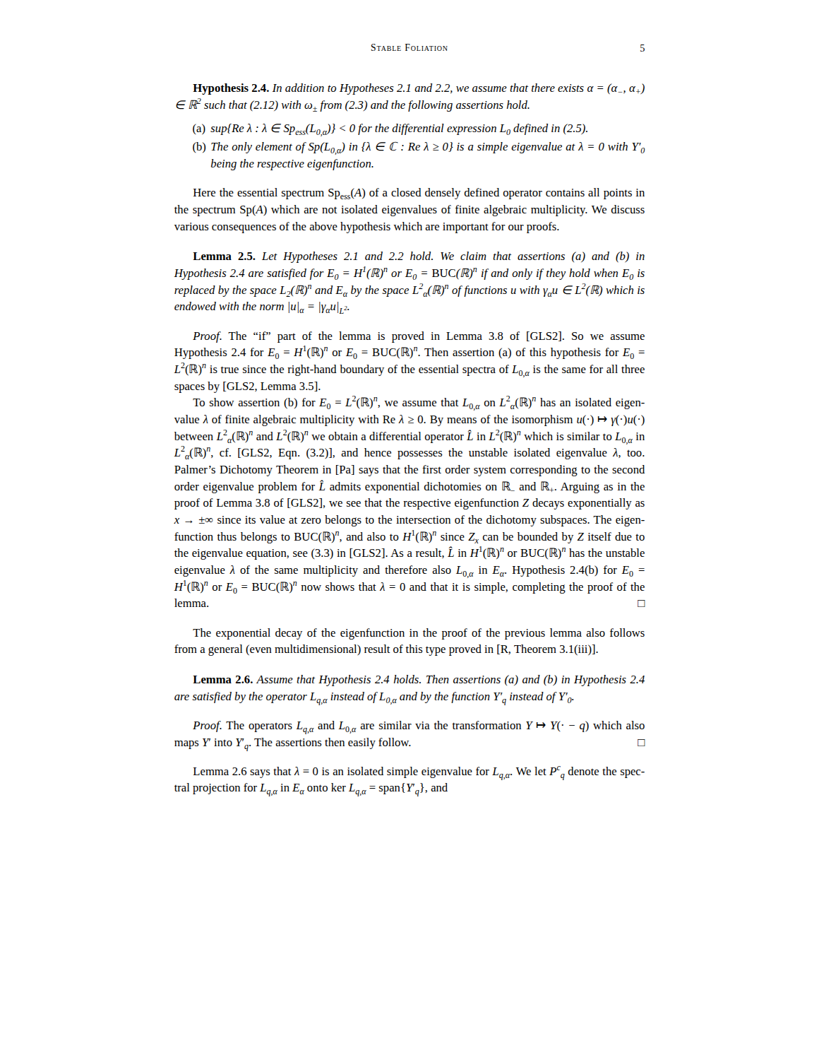Stable Foliation 5
Hypothesis 2.4. In addition to Hypotheses 2.1 and 2.2, we assume that there exists α = (α−, α+) ∈ ℝ2 such that (2.12) with ω± from (2.3) and the following assertions hold.
(a) sup{Re λ : λ ∈ Spess(L0,α)} < 0 for the differential expression L0 defined in (2.5).
(b) The only element of Sp(L0,α) in {λ ∈ ℂ : Re λ ≥ 0} is a simple eigenvalue at λ = 0 with Y′0 being the respective eigenfunction.
Here the essential spectrum Spess(A) of a closed densely defined operator contains all points in the spectrum Sp(A) which are not isolated eigenvalues of finite algebraic multiplicity. We discuss various consequences of the above hypothesis which are important for our proofs.
Lemma 2.5. Let Hypotheses 2.1 and 2.2 hold. We claim that assertions (a) and (b) in Hypothesis 2.4 are satisfied for E0 = H1(ℝ)n or E0 = BUC(ℝ)n if and only if they hold when E0 is replaced by the space L2(ℝ)n and Eα by the space L2α(ℝ)n of functions u with γαu ∈ L2(ℝ) which is endowed with the norm |u|α = |γαu|L2.
Proof. The “if” part of the lemma is proved in Lemma 3.8 of [GLS2]. So we assume Hypothesis 2.4 for E0 = H1(ℝ)n or E0 = BUC(ℝ)n. Then assertion (a) of this hypothesis for E0 = L2(ℝ)n is true since the right-hand boundary of the essential spectra of L0,α is the same for all three spaces by [GLS2, Lemma 3.5].
To show assertion (b) for E0 = L2(ℝ)n, we assume that L0,α on L2α(ℝ)n has an isolated eigenvalue λ of finite algebraic multiplicity with Re λ ≥ 0. By means of the isomorphism u(·) ↦ γ(·)u(·) between L2α(ℝ)n and L2(ℝ)n we obtain a differential operator L̂ in L2(ℝ)n which is similar to L0,α in L2α(ℝ)n, cf. [GLS2, Eqn. (3.2)], and hence possesses the unstable isolated eigenvalue λ, too. Palmer’s Dichotomy Theorem in [Pa] says that the first order system corresponding to the second order eigenvalue problem for L̂ admits exponential dichotomies on ℝ− and ℝ+. Arguing as in the proof of Lemma 3.8 of [GLS2], we see that the respective eigenfunction Z decays exponentially as x → ±∞ since its value at zero belongs to the intersection of the dichotomy subspaces. The eigenfunction thus belongs to BUC(ℝ)n, and also to H1(ℝ)n since Zx can be bounded by Z itself due to the eigenvalue equation, see (3.3) in [GLS2]. As a result, L̂ in H1(ℝ)n or BUC(ℝ)n has the unstable eigenvalue λ of the same multiplicity and therefore also L0,α in Eα. Hypothesis 2.4(b) for E0 = H1(ℝ)n or E0 = BUC(ℝ)n now shows that λ = 0 and that it is simple, completing the proof of the lemma.□
The exponential decay of the eigenfunction in the proof of the previous lemma also follows from a general (even multidimensional) result of this type proved in [R, Theorem 3.1(iii)].
Lemma 2.6. Assume that Hypothesis 2.4 holds. Then assertions (a) and (b) in Hypothesis 2.4 are satisfied by the operator Lq,α instead of L0,α and by the function Y′q instead of Y′0.
Proof. The operators Lq,α and L0,α are similar via the transformation Y ↦ Y(· − q) which also maps Y′ into Y′q. The assertions then easily follow.□
Lemma 2.6 says that λ = 0 is an isolated simple eigenvalue for Lq,α. We let Pcq denote the spectral projection for Lq,α in Eα onto ker Lq,α = span{Y′q}, and